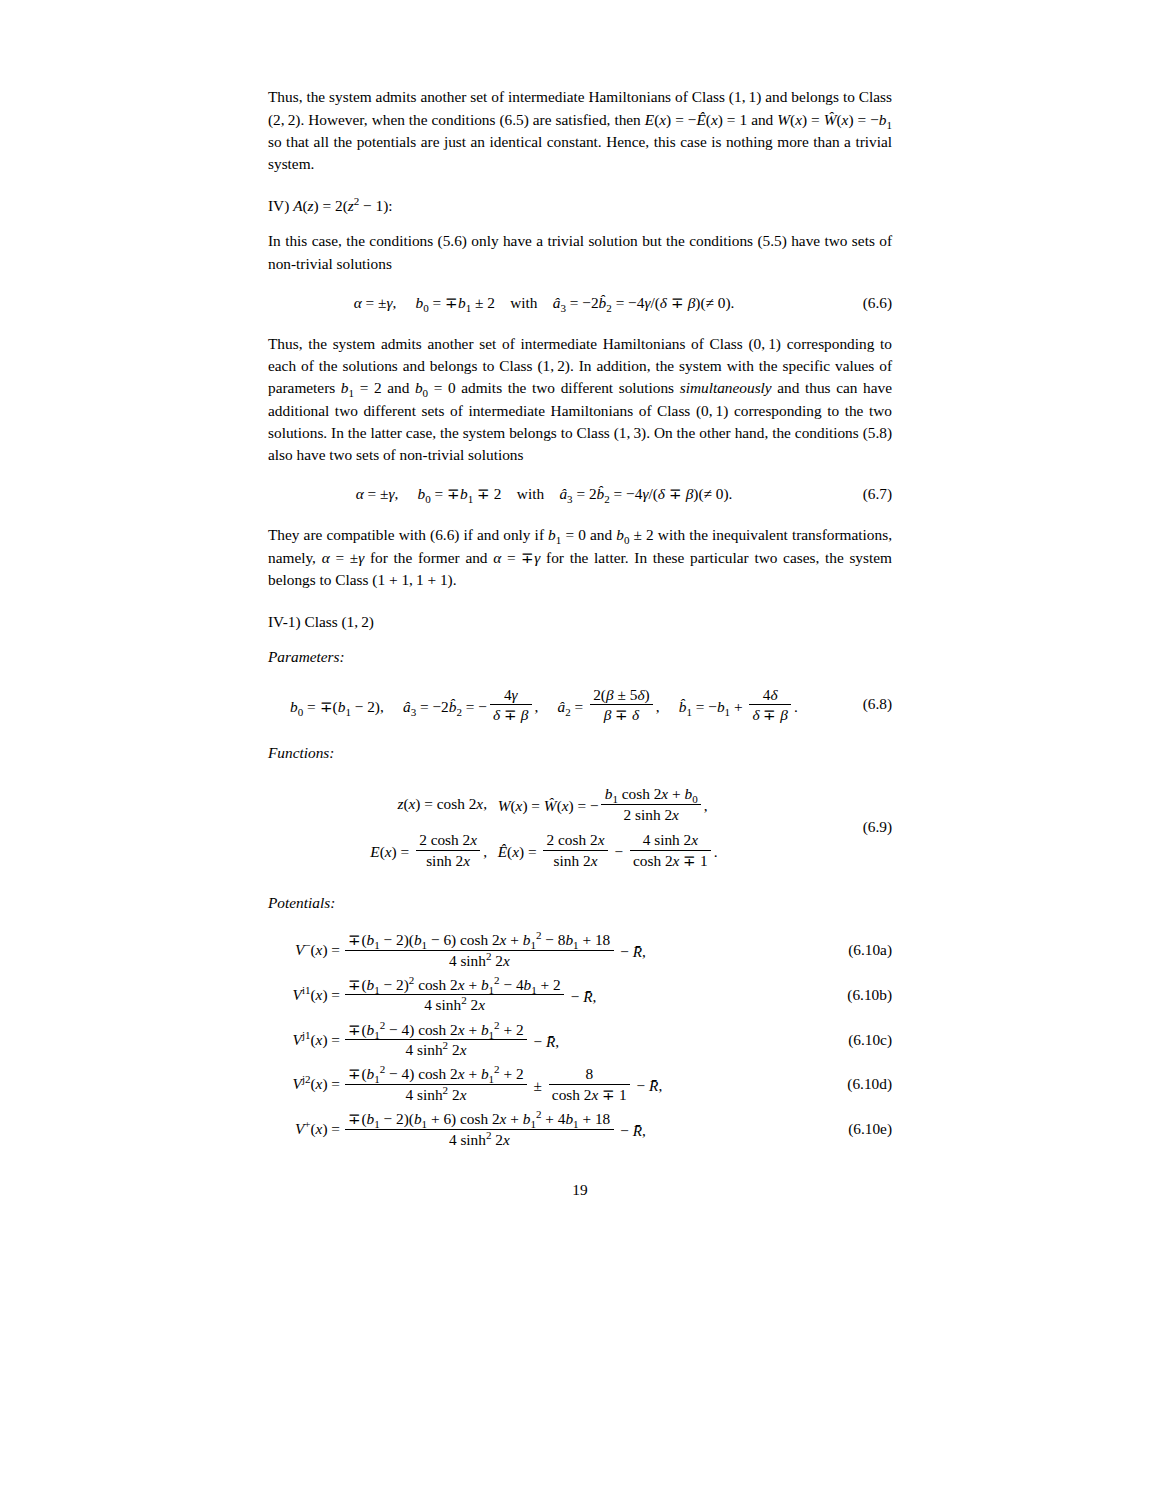Thus, the system admits another set of intermediate Hamiltonians of Class (1, 1) and belongs to Class (2, 2). However, when the conditions (6.5) are satisfied, then E(x) = −Ê(x) = 1 and W(x) = Ŵ(x) = −b1 so that all the potentials are just an identical constant. Hence, this case is nothing more than a trivial system.
IV) A(z) = 2(z2 − 1):
In this case, the conditions (5.6) only have a trivial solution but the conditions (5.5) have two sets of non-trivial solutions
| α = ± γ , b 0 = ∓ b 1 ± 2 with â 3 = −2 b̂ 2 = −4 γ /( δ ∓ β )(≠ 0). | (6.6) |
Thus, the system admits another set of intermediate Hamiltonians of Class (0, 1) corresponding to each of the solutions and belongs to Class (1, 2). In addition, the system with the specific values of parameters b1 = 2 and b0 = 0 admits the two different solutions simultaneously and thus can have additional two different sets of intermediate Hamiltonians of Class (0, 1) corresponding to the two solutions. In the latter case, the system belongs to Class (1, 3). On the other hand, the conditions (5.8) also have two sets of non-trivial solutions
| α = ± γ , b 0 = ∓ b 1 ∓ 2 with â 3 = 2 b̂ 2 = −4 γ /( δ ∓ β )(≠ 0). | (6.7) |
They are compatible with (6.6) if and only if b1 = 0 and b0 ± 2 with the inequivalent transformations, namely, α = ±γ for the former and α = ∓γ for the latter. In these particular two cases, the system belongs to Class (1 + 1, 1 + 1).
IV-1) Class (1, 2)
Parameters:
| b 0 = ∓( b 1 − 2), â 3 = −2 b̂ 2 = − 4 γ δ ∓ β , â 2 = 2( β ± 5 δ ) β ∓ δ , b̂ 1 = − b 1 + 4 δ δ ∓ β . | (6.8) |
Functions:
| / z ( x ) = cosh 2 x , / W ( x ) = Ŵ ( x ) = − b 1 cosh 2 x + b 0 2 sinh 2 x , / / E ( x ) = 2 cosh 2 x sinh 2 x , / Ê ( x ) = 2 cosh 2 x sinh 2 x − 4 sinh 2 x cosh 2 x ∓ 1 . / | (6.9) |
Potentials:
| V − ( x ) = | ∓( b 1 − 2)( b 1 − 6) cosh 2 x + b 1 2 − 8 b 1 + 18 4 sinh 2 2 x − R̄ , | (6.10a) |
| V i1 ( x ) = | ∓( b 1 − 2) 2 cosh 2 x + b 1 2 − 4 b 1 + 2 4 sinh 2 2 x − R̄ , | (6.10b) |
| V j1 ( x ) = | ∓( b 1 2 − 4) cosh 2 x + b 1 2 + 2 4 sinh 2 2 x − R̄ , | (6.10c) |
| V j2 ( x ) = | ∓( b 1 2 − 4) cosh 2 x + b 1 2 + 2 4 sinh 2 2 x ± 8 cosh 2 x ∓ 1 − R̄ , | (6.10d) |
| V + ( x ) = | ∓( b 1 − 2)( b 1 + 6) cosh 2 x + b 1 2 + 4 b 1 + 18 4 sinh 2 2 x − R̄ , | (6.10e) |
19